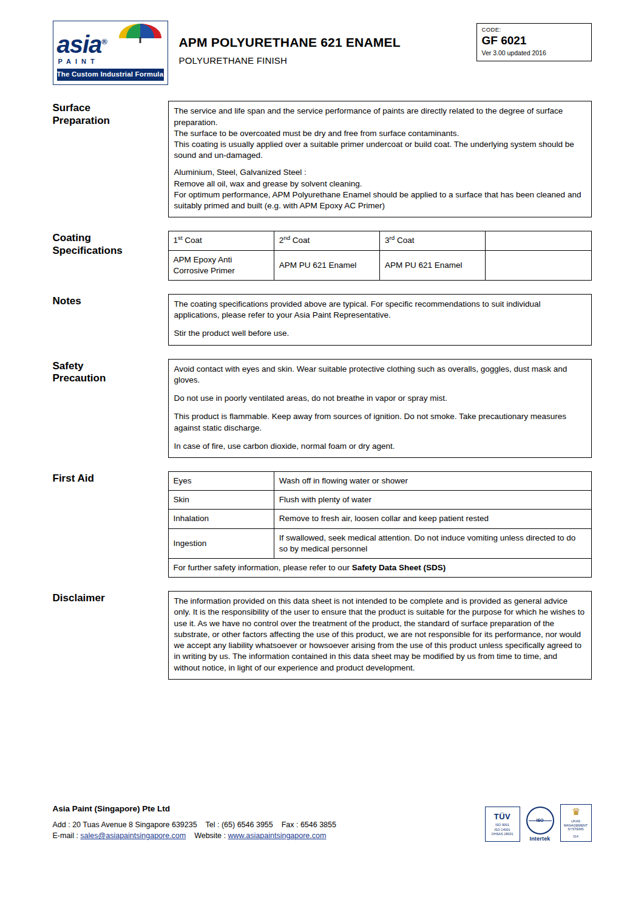asia®
PAINT
The Custom Industrial Formula
APM POLYURETHANE 621 ENAMEL
POLYURETHANE FINISH
CODE:
GF 6021
Ver 3.00 updated 2016
Surface
Preparation
The service and life span and the service performance of paints are directly related to the degree of surface preparation.
The surface to be overcoated must be dry and free from surface contaminants.
This coating is usually applied over a suitable primer undercoat or build coat. The underlying system should be sound and un-damaged.
Aluminium, Steel, Galvanized Steel :
Remove all oil, wax and grease by solvent cleaning.
For optimum performance, APM Polyurethane Enamel should be applied to a surface that has been cleaned and suitably primed and built (e.g. with APM Epoxy AC Primer)
Coating
Specifications
| 1 st Coat | 2 nd Coat | 3 rd Coat | |
| APM Epoxy Anti Corrosive Primer | APM PU 621 Enamel | APM PU 621 Enamel | |
Notes
The coating specifications provided above are typical. For specific recommendations to suit individual applications, please refer to your Asia Paint Representative.
Stir the product well before use.
Safety
Precaution
Avoid contact with eyes and skin. Wear suitable protective clothing such as overalls, goggles, dust mask and gloves.
Do not use in poorly ventilated areas, do not breathe in vapor or spray mist.
This product is flammable. Keep away from sources of ignition. Do not smoke. Take precautionary measures against static discharge.
In case of fire, use carbon dioxide, normal foam or dry agent.
First Aid
| Eyes | Wash off in flowing water or shower |
| Skin | Flush with plenty of water |
| Inhalation | Remove to fresh air, loosen collar and keep patient rested |
| Ingestion | If swallowed, seek medical attention. Do not induce vomiting unless directed to do so by medical personnel |
| For further safety information, please refer to our Safety Data Sheet (SDS) |
Disclaimer
The information provided on this data sheet is not intended to be complete and is provided as general advice only. It is the responsibility of the user to ensure that the product is suitable for the purpose for which he wishes to use it. As we have no control over the treatment of the product, the standard of surface preparation of the substrate, or other factors affecting the use of this product, we are not responsible for its performance, nor would we accept any liability whatsoever or howsoever arising from the use of this product unless specifically agreed to in writing by us. The information contained in this data sheet may be modified by us from time to time, and without notice, in light of our experience and product development.
Asia Paint (Singapore) Pte Ltd
Add : 20 Tuas Avenue 8 Singapore 639235 Tel : (65) 6546 3955 Fax : 6546 3855
E-mail : sales@asiapaintsingapore.com Website : www.asiapaintsingapore.com
TÜV
ISO 9001
ISO 14001
OHSAS 18001
ISO
Intertek
♛
UKAS
MANAGEMENT
SYSTEMS
014